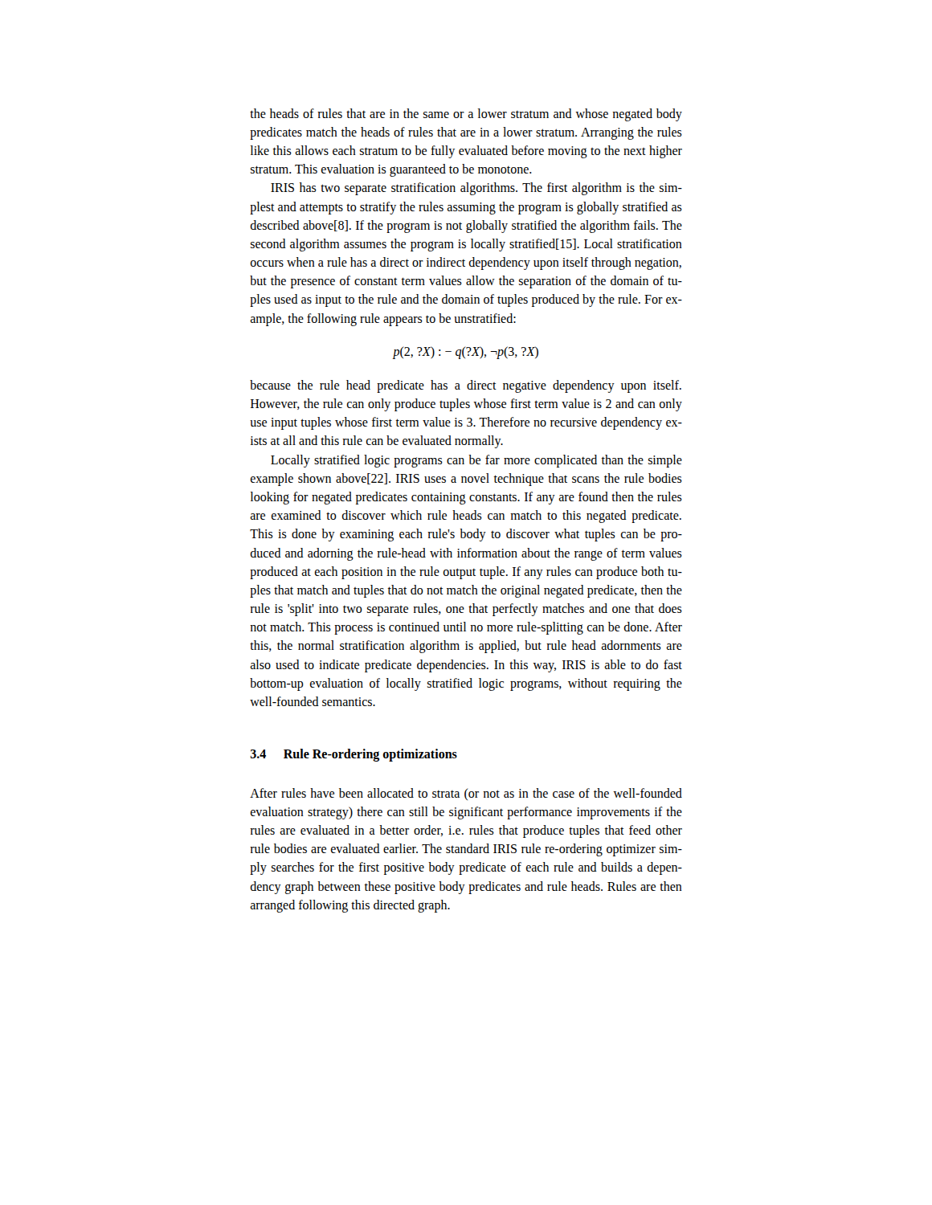the heads of rules that are in the same or a lower stratum and whose negated body predicates match the heads of rules that are in a lower stratum. Arranging the rules like this allows each stratum to be fully evaluated before moving to the next higher stratum. This evaluation is guaranteed to be monotone.
IRIS has two separate stratification algorithms. The first algorithm is the simplest and attempts to stratify the rules assuming the program is globally stratified as described above[8]. If the program is not globally stratified the algorithm fails. The second algorithm assumes the program is locally stratified[15]. Local stratification occurs when a rule has a direct or indirect dependency upon itself through negation, but the presence of constant term values allow the separation of the domain of tuples used as input to the rule and the domain of tuples produced by the rule. For example, the following rule appears to be unstratified:
p(2, ?X) : − q(?X), ¬p(3, ?X)
because the rule head predicate has a direct negative dependency upon itself. However, the rule can only produce tuples whose first term value is 2 and can only use input tuples whose first term value is 3. Therefore no recursive dependency exists at all and this rule can be evaluated normally.
Locally stratified logic programs can be far more complicated than the simple example shown above[22]. IRIS uses a novel technique that scans the rule bodies looking for negated predicates containing constants. If any are found then the rules are examined to discover which rule heads can match to this negated predicate. This is done by examining each rule's body to discover what tuples can be produced and adorning the rule-head with information about the range of term values produced at each position in the rule output tuple. If any rules can produce both tuples that match and tuples that do not match the original negated predicate, then the rule is 'split' into two separate rules, one that perfectly matches and one that does not match. This process is continued until no more rule-splitting can be done. After this, the normal stratification algorithm is applied, but rule head adornments are also used to indicate predicate dependencies. In this way, IRIS is able to do fast bottom-up evaluation of locally stratified logic programs, without requiring the well-founded semantics.
3.4 Rule Re-ordering optimizations
After rules have been allocated to strata (or not as in the case of the well-founded evaluation strategy) there can still be significant performance improvements if the rules are evaluated in a better order, i.e. rules that produce tuples that feed other rule bodies are evaluated earlier. The standard IRIS rule re-ordering optimizer simply searches for the first positive body predicate of each rule and builds a dependency graph between these positive body predicates and rule heads. Rules are then arranged following this directed graph.